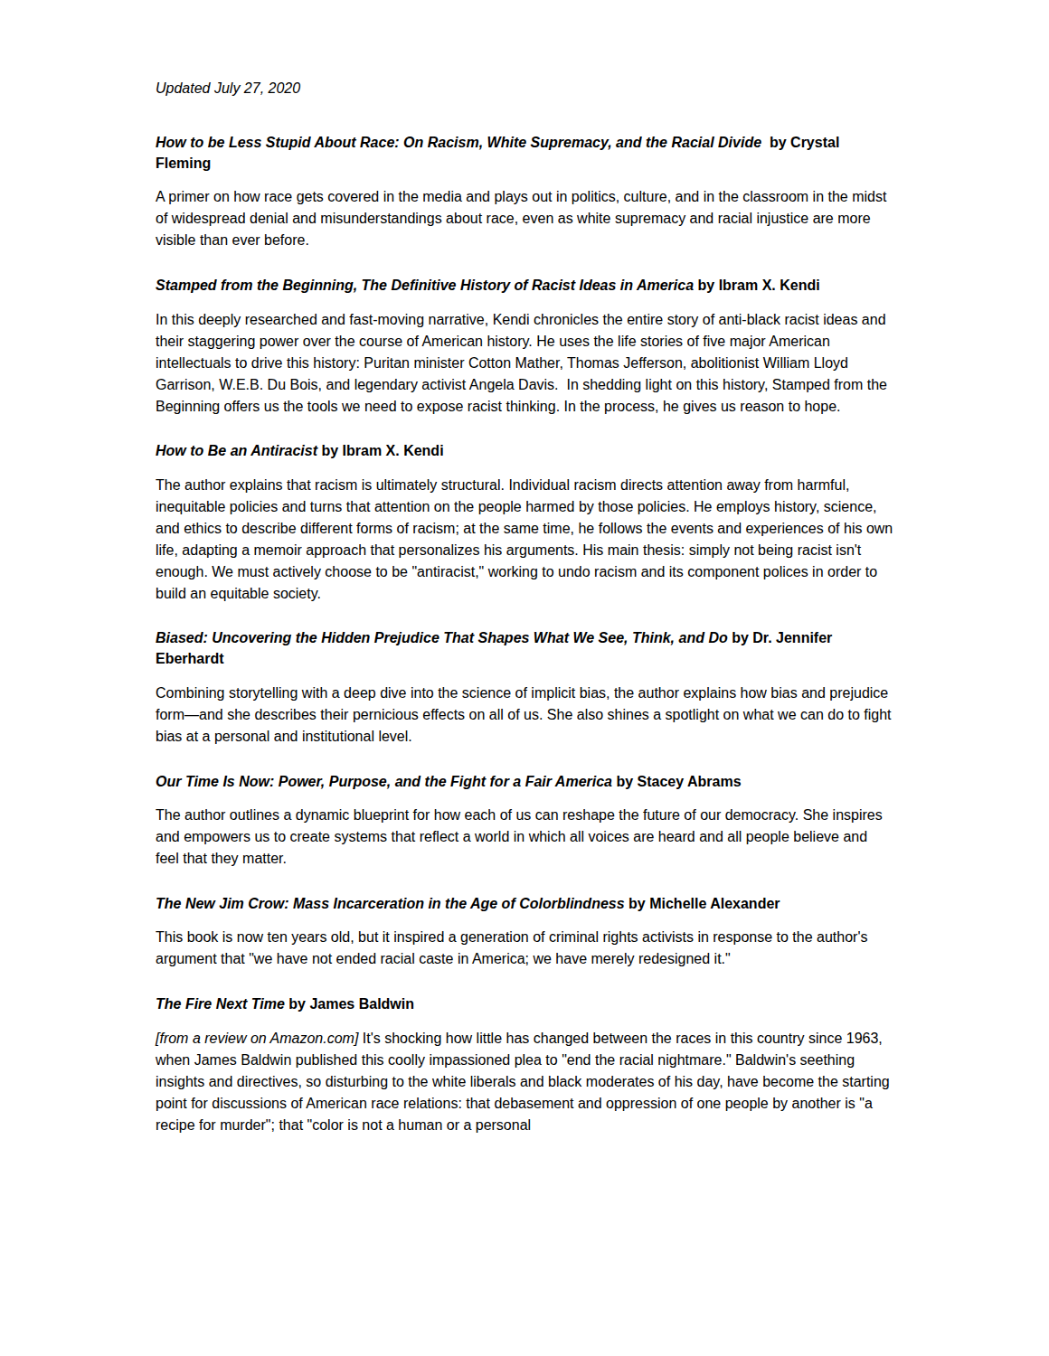Updated July 27, 2020
How to be Less Stupid About Race: On Racism, White Supremacy, and the Racial Divide by Crystal Fleming
A primer on how race gets covered in the media and plays out in politics, culture, and in the classroom in the midst of widespread denial and misunderstandings about race, even as white supremacy and racial injustice are more visible than ever before.
Stamped from the Beginning, The Definitive History of Racist Ideas in America by Ibram X. Kendi
In this deeply researched and fast-moving narrative, Kendi chronicles the entire story of anti-black racist ideas and their staggering power over the course of American history. He uses the life stories of five major American intellectuals to drive this history: Puritan minister Cotton Mather, Thomas Jefferson, abolitionist William Lloyd Garrison, W.E.B. Du Bois, and legendary activist Angela Davis. In shedding light on this history, Stamped from the Beginning offers us the tools we need to expose racist thinking. In the process, he gives us reason to hope.
How to Be an Antiracist by Ibram X. Kendi
The author explains that racism is ultimately structural. Individual racism directs attention away from harmful, inequitable policies and turns that attention on the people harmed by those policies. He employs history, science, and ethics to describe different forms of racism; at the same time, he follows the events and experiences of his own life, adapting a memoir approach that personalizes his arguments. His main thesis: simply not being racist isn't enough. We must actively choose to be "antiracist," working to undo racism and its component polices in order to build an equitable society.
Biased: Uncovering the Hidden Prejudice That Shapes What We See, Think, and Do by Dr. Jennifer Eberhardt
Combining storytelling with a deep dive into the science of implicit bias, the author explains how bias and prejudice form—and she describes their pernicious effects on all of us. She also shines a spotlight on what we can do to fight bias at a personal and institutional level.
Our Time Is Now: Power, Purpose, and the Fight for a Fair America by Stacey Abrams
The author outlines a dynamic blueprint for how each of us can reshape the future of our democracy. She inspires and empowers us to create systems that reflect a world in which all voices are heard and all people believe and feel that they matter.
The New Jim Crow: Mass Incarceration in the Age of Colorblindness by Michelle Alexander
This book is now ten years old, but it inspired a generation of criminal rights activists in response to the author's argument that "we have not ended racial caste in America; we have merely redesigned it."
The Fire Next Time by James Baldwin
[from a review on Amazon.com] It's shocking how little has changed between the races in this country since 1963, when James Baldwin published this coolly impassioned plea to "end the racial nightmare." Baldwin's seething insights and directives, so disturbing to the white liberals and black moderates of his day, have become the starting point for discussions of American race relations: that debasement and oppression of one people by another is "a recipe for murder"; that "color is not a human or a personal